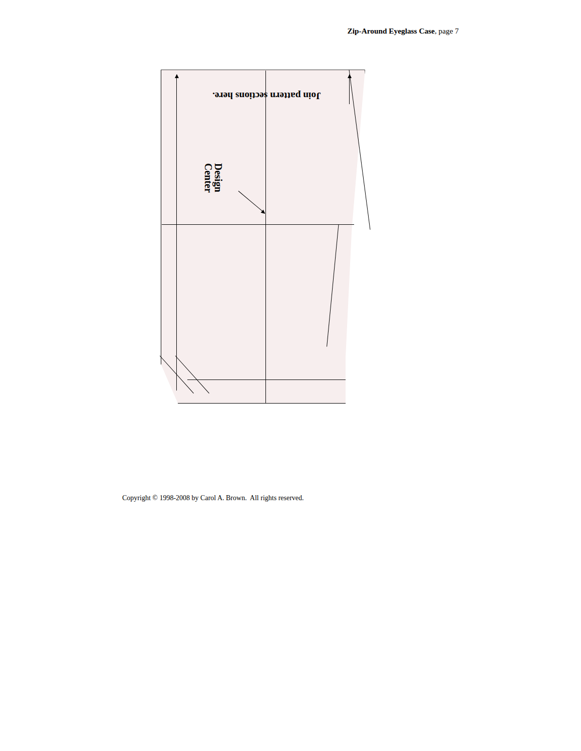Zip-Around Eyeglass Case, page 7
Join pattern sections here.
Design Center
Copyright © 1998-2008 by Carol A. Brown. All rights reserved.